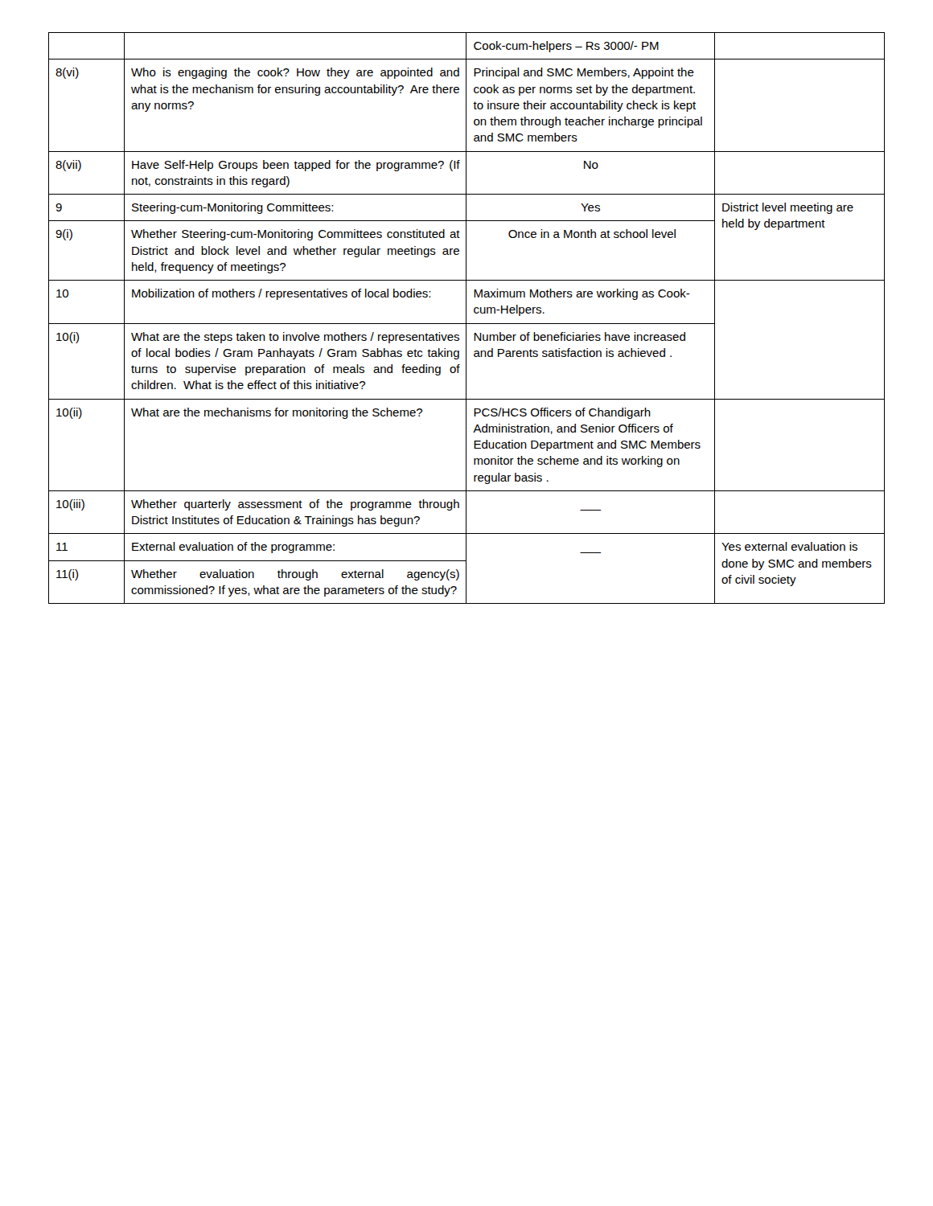| | | Cook-cum-helpers – Rs 3000/- PM | |
| 8(vi) | Who is engaging the cook? How they are appointed and what is the mechanism for ensuring accountability? Are there any norms? | Principal and SMC Members, Appoint the cook as per norms set by the department. to insure their accountability check is kept on them through teacher incharge principal and SMC members | |
| 8(vii) | Have Self-Help Groups been tapped for the programme? (If not, constraints in this regard) | No | |
| 9 | Steering-cum-Monitoring Committees: | Yes | District level meeting are held by department |
| 9(i) | Whether Steering-cum-Monitoring Committees constituted at District and block level and whether regular meetings are held, frequency of meetings? | Once in a Month at school level |
| 10 | Mobilization of mothers / representatives of local bodies: | Maximum Mothers are working as Cook-cum-Helpers. | |
| 10(i) | What are the steps taken to involve mothers / representatives of local bodies / Gram Panhayats / Gram Sabhas etc taking turns to supervise preparation of meals and feeding of children. What is the effect of this initiative? | Number of beneficiaries have increased and Parents satisfaction is achieved . |
| 10(ii) | What are the mechanisms for monitoring the Scheme? | PCS/HCS Officers of Chandigarh Administration, and Senior Officers of Education Department and SMC Members monitor the scheme and its working on regular basis . | |
| 10(iii) | Whether quarterly assessment of the programme through District Institutes of Education & Trainings has begun? | ___ | |
| 11 | External evaluation of the programme: | ___ | Yes external evaluation is done by SMC and members of civil society |
| 11(i) | Whether evaluation through external agency(s) commissioned? If yes, what are the parameters of the study? |